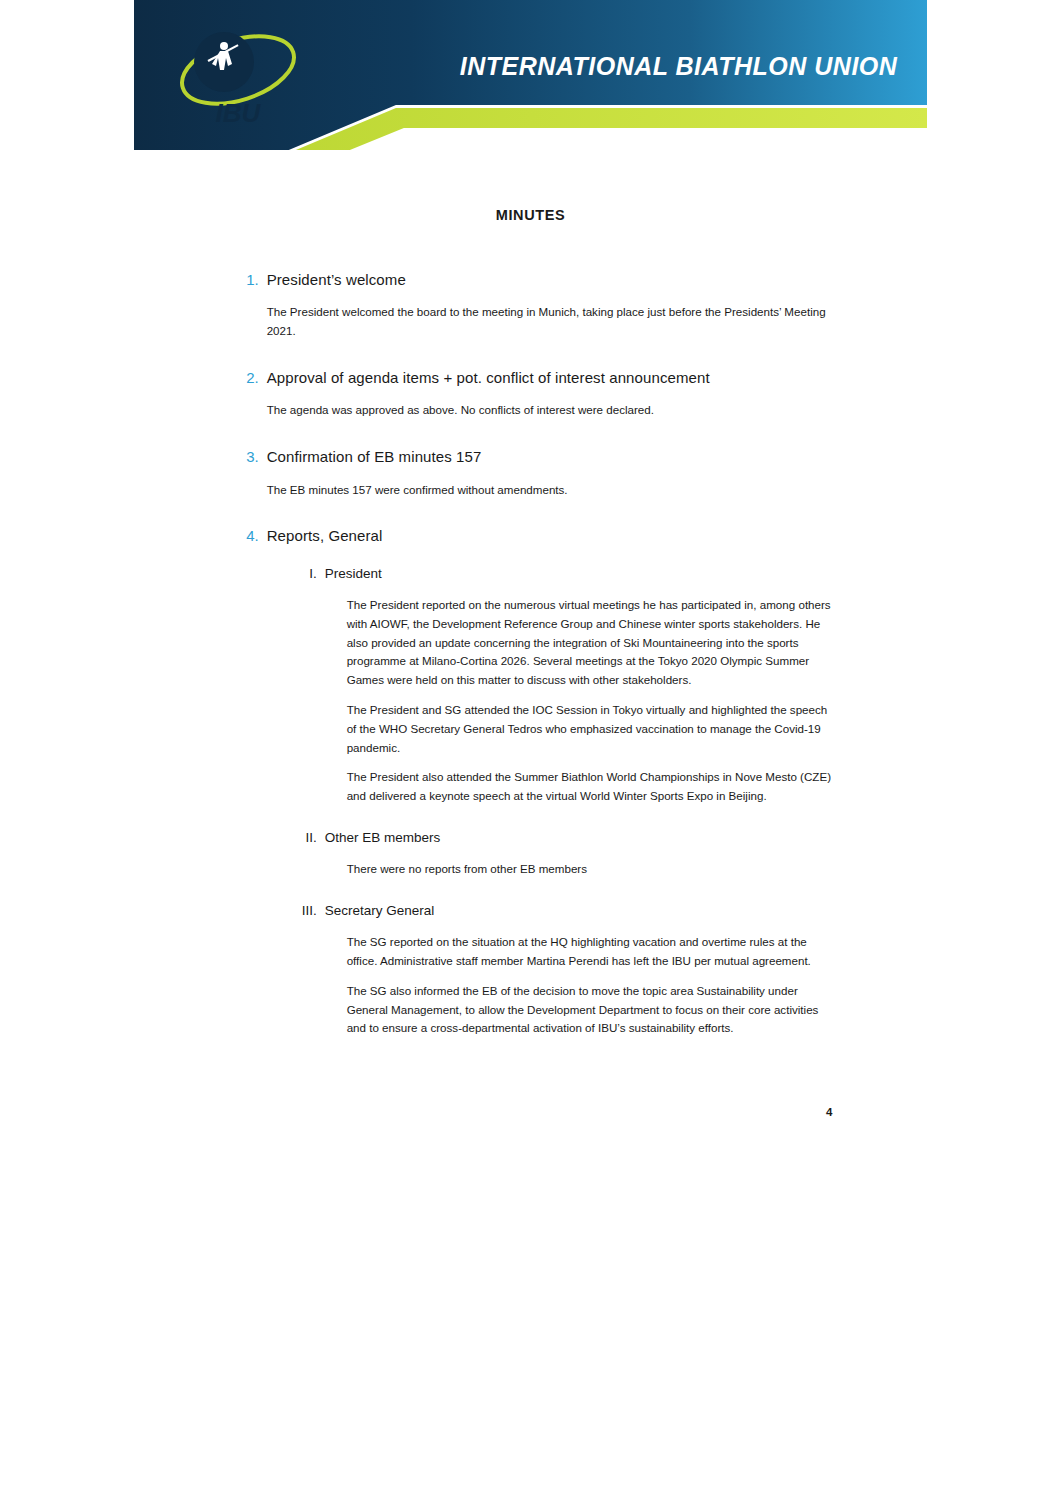INTERNATIONAL BIATHLON UNION
IBU
MINUTES
President’s welcome
The President welcomed the board to the meeting in Munich, taking place just before the Presidents’ Meeting 2021.
Approval of agenda items + pot. conflict of interest announcement
The agenda was approved as above. No conflicts of interest were declared.
Confirmation of EB minutes 157
The EB minutes 157 were confirmed without amendments.
Reports, General
President
The President reported on the numerous virtual meetings he has participated in, among others with AIOWF, the Development Reference Group and Chinese winter sports stakeholders. He also provided an update concerning the integration of Ski Mountaineering into the sports programme at Milano-Cortina 2026. Several meetings at the Tokyo 2020 Olympic Summer Games were held on this matter to discuss with other stakeholders.
The President and SG attended the IOC Session in Tokyo virtually and highlighted the speech of the WHO Secretary General Tedros who emphasized vaccination to manage the Covid-19 pandemic.
The President also attended the Summer Biathlon World Championships in Nove Mesto (CZE) and delivered a keynote speech at the virtual World Winter Sports Expo in Beijing.
Other EB members
There were no reports from other EB members
Secretary General
The SG reported on the situation at the HQ highlighting vacation and overtime rules at the office. Administrative staff member Martina Perendi has left the IBU per mutual agreement.
The SG also informed the EB of the decision to move the topic area Sustainability under General Management, to allow the Development Department to focus on their core activities and to ensure a cross-departmental activation of IBU’s sustainability efforts.
4